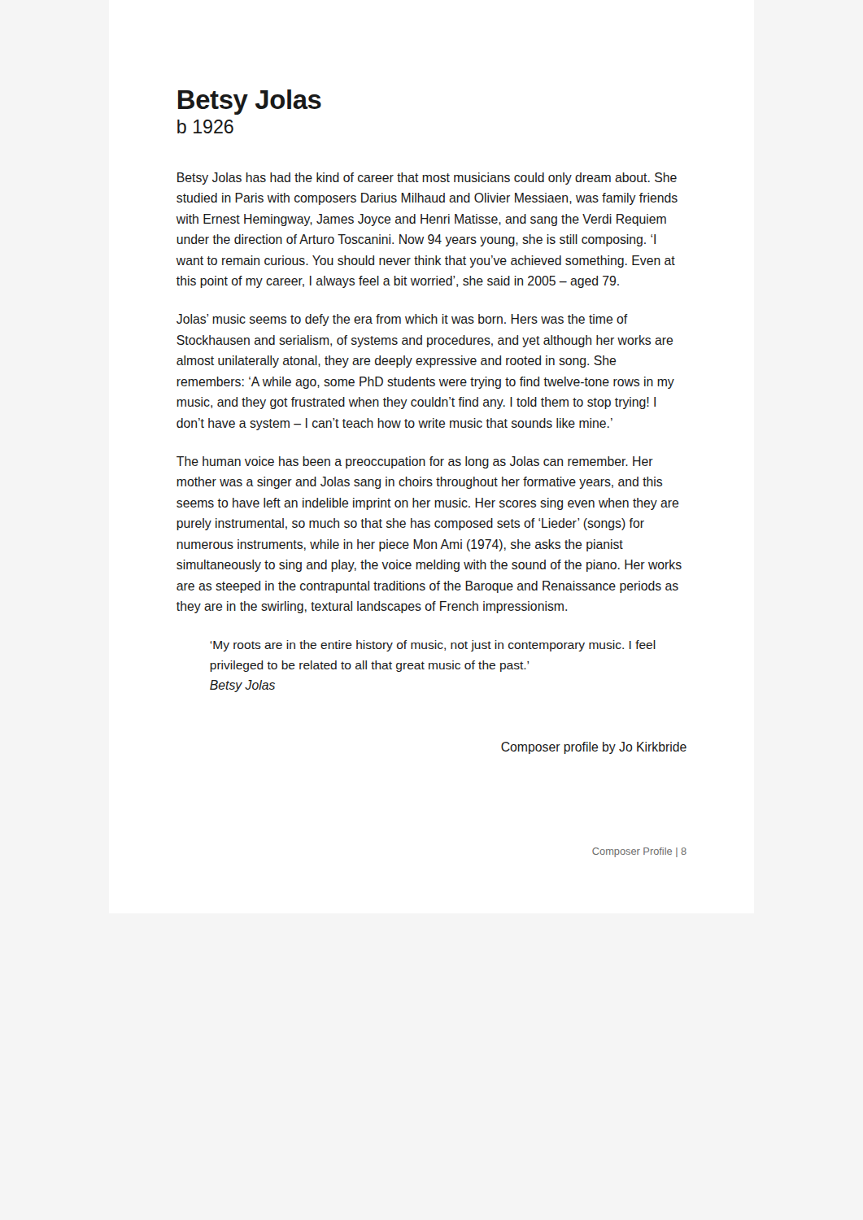Betsy Jolas
b 1926
Betsy Jolas has had the kind of career that most musicians could only dream about. She studied in Paris with composers Darius Milhaud and Olivier Messiaen, was family friends with Ernest Hemingway, James Joyce and Henri Matisse, and sang the Verdi Requiem under the direction of Arturo Toscanini. Now 94 years young, she is still composing. ‘I want to remain curious. You should never think that you’ve achieved something. Even at this point of my career, I always feel a bit worried’, she said in 2005 – aged 79.
Jolas’ music seems to defy the era from which it was born. Hers was the time of Stockhausen and serialism, of systems and procedures, and yet although her works are almost unilaterally atonal, they are deeply expressive and rooted in song. She remembers: ‘A while ago, some PhD students were trying to find twelve-tone rows in my music, and they got frustrated when they couldn’t find any. I told them to stop trying! I don’t have a system – I can’t teach how to write music that sounds like mine.’
The human voice has been a preoccupation for as long as Jolas can remember. Her mother was a singer and Jolas sang in choirs throughout her formative years, and this seems to have left an indelible imprint on her music. Her scores sing even when they are purely instrumental, so much so that she has composed sets of ‘Lieder’ (songs) for numerous instruments, while in her piece Mon Ami (1974), she asks the pianist simultaneously to sing and play, the voice melding with the sound of the piano. Her works are as steeped in the contrapuntal traditions of the Baroque and Renaissance periods as they are in the swirling, textural landscapes of French impressionism.
‘My roots are in the entire history of music, not just in contemporary music. I feel privileged to be related to all that great music of the past.’
Betsy Jolas
Composer profile by Jo Kirkbride
Composer Profile | 8